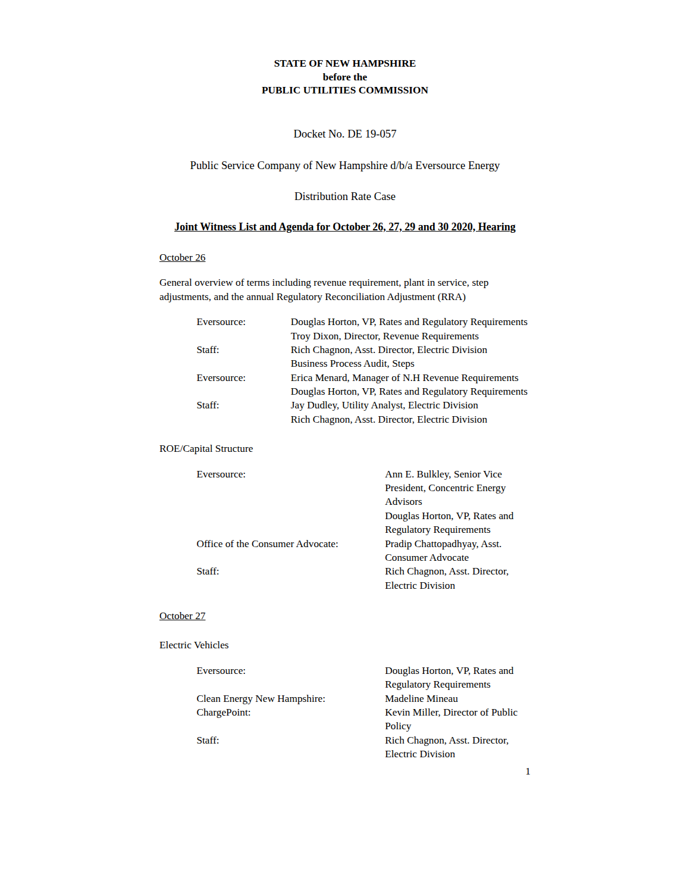STATE OF NEW HAMPSHIRE
before the
PUBLIC UTILITIES COMMISSION
Docket No. DE 19-057
Public Service Company of New Hampshire d/b/a Eversource Energy
Distribution Rate Case
Joint Witness List and Agenda for October 26, 27, 29 and 30 2020, Hearing
October 26
General overview of terms including revenue requirement, plant in service, step adjustments, and the annual Regulatory Reconciliation Adjustment (RRA)
| Eversource: | Douglas Horton, VP, Rates and Regulatory Requirements Troy Dixon, Director, Revenue Requirements |
| Staff: | Rich Chagnon, Asst. Director, Electric Division Business Process Audit, Steps |
| Eversource: | Erica Menard, Manager of N.H Revenue Requirements Douglas Horton, VP, Rates and Regulatory Requirements |
| Staff: | Jay Dudley, Utility Analyst, Electric Division Rich Chagnon, Asst. Director, Electric Division |
ROE/Capital Structure
| Eversource: | Ann E. Bulkley, Senior Vice President, Concentric Energy Advisors Douglas Horton, VP, Rates and Regulatory Requirements |
| Office of the Consumer Advocate: | Pradip Chattopadhyay, Asst. Consumer Advocate |
| Staff: | Rich Chagnon, Asst. Director, Electric Division |
October 27
Electric Vehicles
| Eversource: | Douglas Horton, VP, Rates and Regulatory Requirements |
| Clean Energy New Hampshire: | Madeline Mineau |
| ChargePoint: | Kevin Miller, Director of Public Policy |
| Staff: | Rich Chagnon, Asst. Director, Electric Division |
1